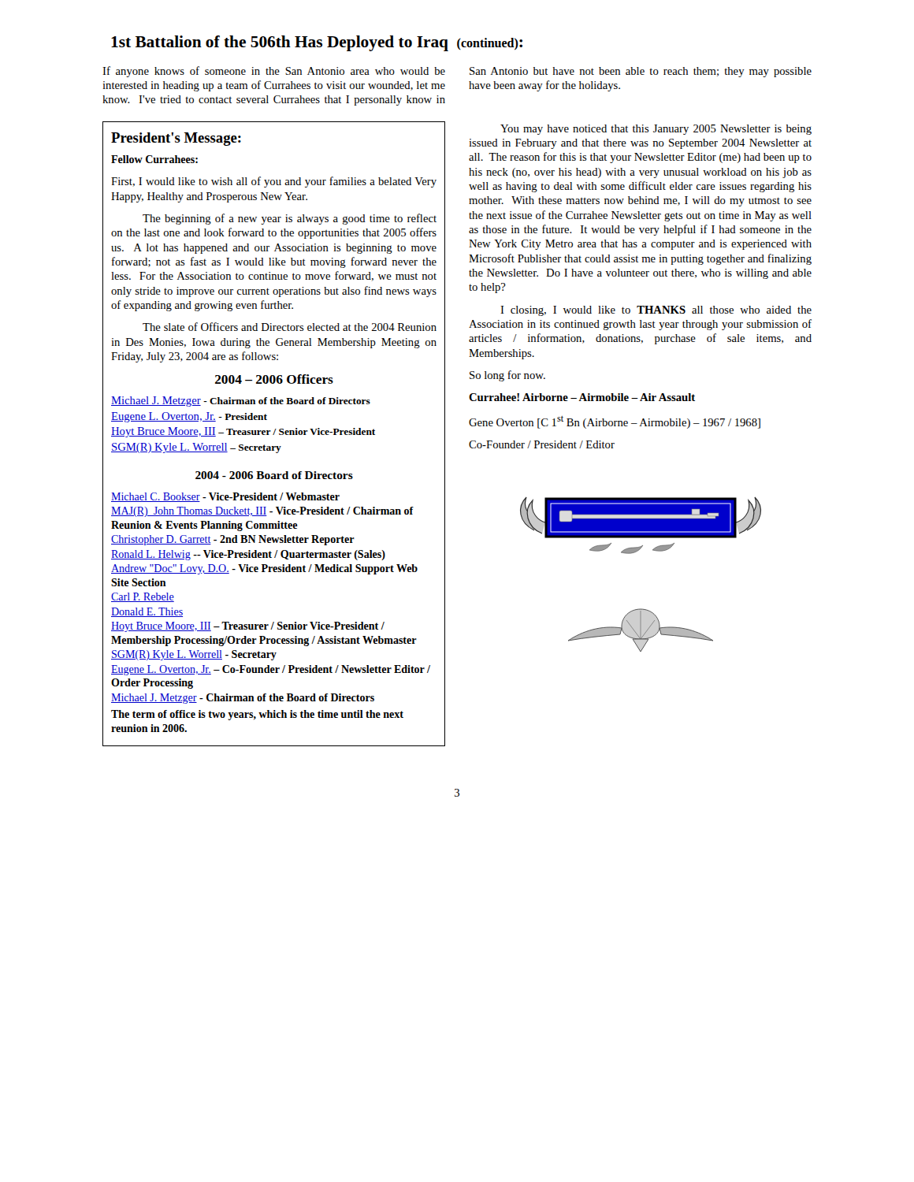1st Battalion of the 506th Has Deployed to Iraq (continued):
If anyone knows of someone in the San Antonio area who would be interested in heading up a team of Currahees to visit our wounded, let me know. I've tried to contact several Currahees that I personally know in San Antonio but have not been able to reach them; they may possible have been away for the holidays.
President's Message:
Fellow Currahees:
First, I would like to wish all of you and your families a belated Very Happy, Healthy and Prosperous New Year.
The beginning of a new year is always a good time to reflect on the last one and look forward to the opportunities that 2005 offers us. A lot has happened and our Association is beginning to move forward; not as fast as I would like but moving forward never the less. For the Association to continue to move forward, we must not only stride to improve our current operations but also find news ways of expanding and growing even further.
The slate of Officers and Directors elected at the 2004 Reunion in Des Monies, Iowa during the General Membership Meeting on Friday, July 23, 2004 are as follows:
2004 – 2006 Officers
Michael J. Metzger - Chairman of the Board of Directors
Eugene L. Overton, Jr. - President
Hoyt Bruce Moore, III – Treasurer / Senior Vice-President
SGM(R) Kyle L. Worrell – Secretary
2004 - 2006 Board of Directors
Michael C. Bookser - Vice-President / Webmaster
MAJ(R) John Thomas Duckett, III - Vice-President / Chairman of Reunion & Events Planning Committee
Christopher D. Garrett - 2nd BN Newsletter Reporter
Ronald L. Helwig -- Vice-President / Quartermaster (Sales)
Andrew "Doc" Lovy, D.O. - Vice President / Medical Support Web Site Section
Carl P. Rebele
Donald E. Thies
Hoyt Bruce Moore, III – Treasurer / Senior Vice-President / Membership Processing/Order Processing / Assistant Webmaster
SGM(R) Kyle L. Worrell - Secretary
Eugene L. Overton, Jr. – Co-Founder / President / Newsletter Editor / Order Processing
Michael J. Metzger - Chairman of the Board of Directors
The term of office is two years, which is the time until the next reunion in 2006.
You may have noticed that this January 2005 Newsletter is being issued in February and that there was no September 2004 Newsletter at all. The reason for this is that your Newsletter Editor (me) had been up to his neck (no, over his head) with a very unusual workload on his job as well as having to deal with some difficult elder care issues regarding his mother. With these matters now behind me, I will do my utmost to see the next issue of the Currahee Newsletter gets out on time in May as well as those in the future. It would be very helpful if I had someone in the New York City Metro area that has a computer and is experienced with Microsoft Publisher that could assist me in putting together and finalizing the Newsletter. Do I have a volunteer out there, who is willing and able to help?
I closing, I would like to THANKS all those who aided the Association in its continued growth last year through your submission of articles / information, donations, purchase of sale items, and Memberships.
So long for now.
Currahee! Airborne – Airmobile – Air Assault
Gene Overton [C 1st Bn (Airborne – Airmobile) – 1967 / 1968]
Co-Founder / President / Editor
3